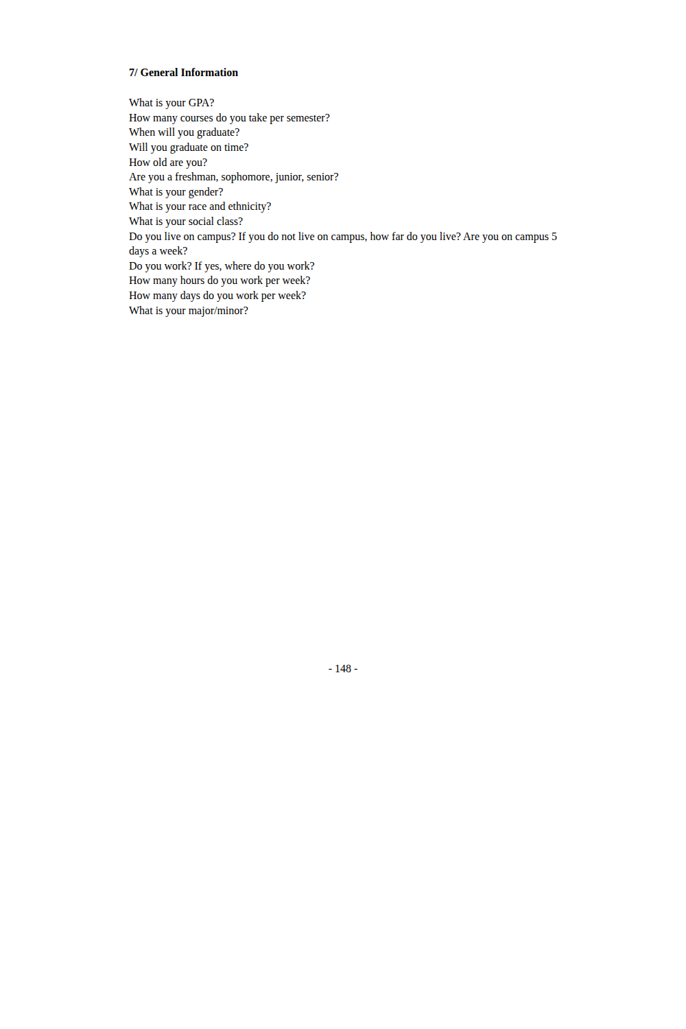7/ General Information
What is your GPA?
How many courses do you take per semester?
When will you graduate?
Will you graduate on time?
How old are you?
Are you a freshman, sophomore, junior, senior?
What is your gender?
What is your race and ethnicity?
What is your social class?
Do you live on campus? If you do not live on campus, how far do you live? Are you on campus 5 days a week?
Do you work? If yes, where do you work?
How many hours do you work per week?
How many days do you work per week?
What is your major/minor?
- 148 -